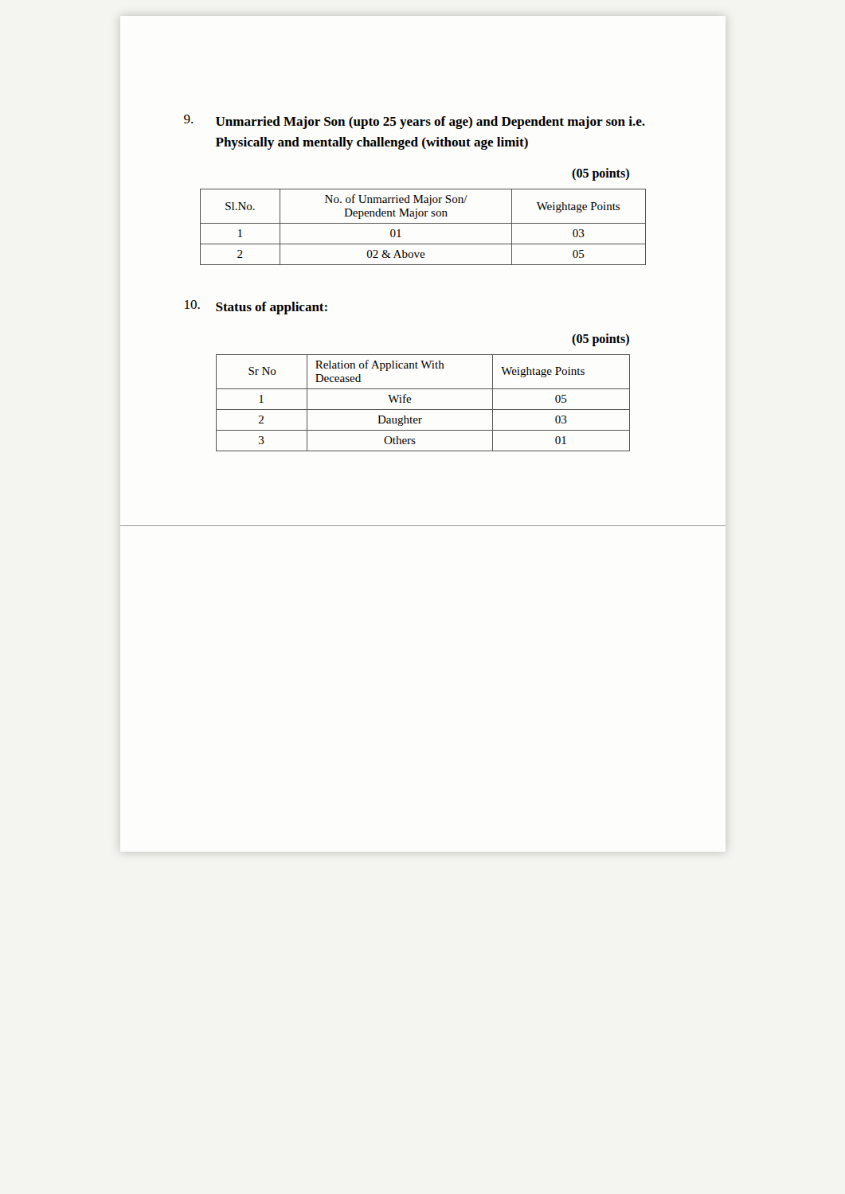9.
Unmarried Major Son (upto 25 years of age) and Dependent major son i.e. Physically and mentally challenged (without age limit)
(05 points)
| Sl.No. | No. of Unmarried Major Son/ Dependent Major son | Weightage Points |
| --- | --- | --- |
| 1 | 01 | 03 |
| 2 | 02 & Above | 05 |
10.
Status of applicant:
(05 points)
| Sr No | Relation of Applicant With Deceased | Weightage Points |
| --- | --- | --- |
| 1 | Wife | 05 |
| 2 | Daughter | 03 |
| 3 | Others | 01 |